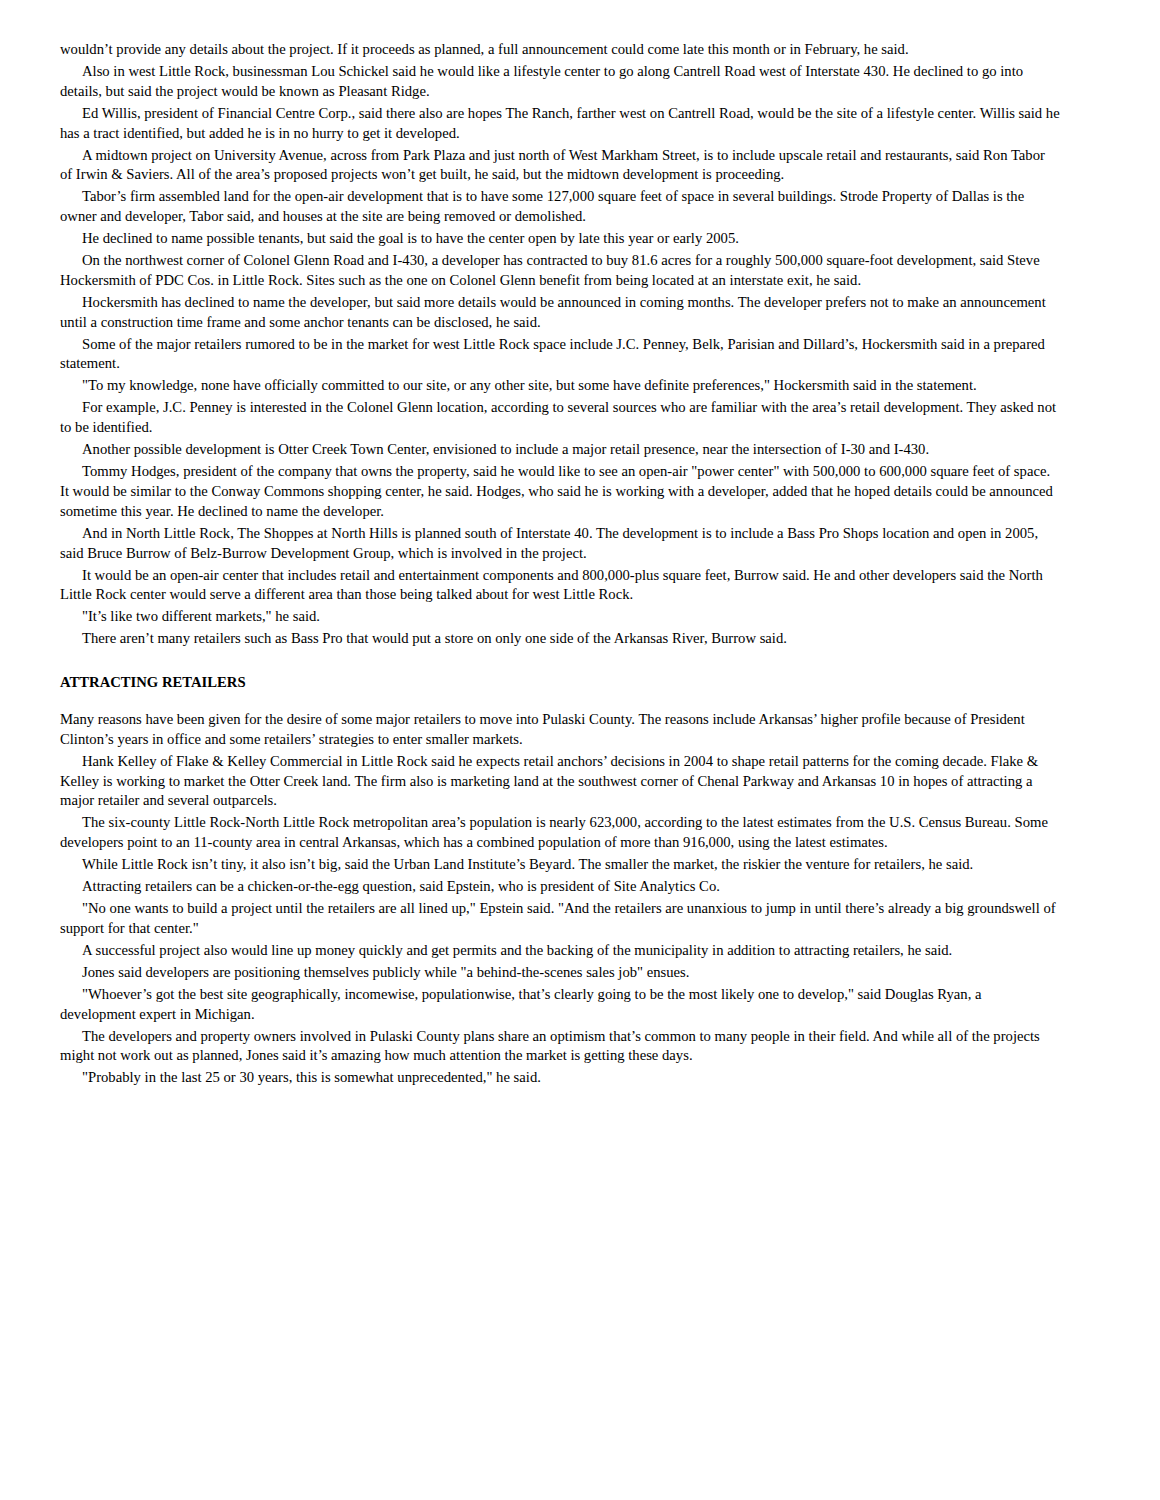wouldn’t provide any details about the project. If it proceeds as planned, a full announcement could come late this month or in February, he said.
Also in west Little Rock, businessman Lou Schickel said he would like a lifestyle center to go along Cantrell Road west of Interstate 430. He declined to go into details, but said the project would be known as Pleasant Ridge.
Ed Willis, president of Financial Centre Corp., said there also are hopes The Ranch, farther west on Cantrell Road, would be the site of a lifestyle center. Willis said he has a tract identified, but added he is in no hurry to get it developed.
A midtown project on University Avenue, across from Park Plaza and just north of West Markham Street, is to include upscale retail and restaurants, said Ron Tabor of Irwin & Saviers. All of the area’s proposed projects won’t get built, he said, but the midtown development is proceeding.
Tabor’s firm assembled land for the open-air development that is to have some 127,000 square feet of space in several buildings. Strode Property of Dallas is the owner and developer, Tabor said, and houses at the site are being removed or demolished.
He declined to name possible tenants, but said the goal is to have the center open by late this year or early 2005.
On the northwest corner of Colonel Glenn Road and I-430, a developer has contracted to buy 81.6 acres for a roughly 500,000 square-foot development, said Steve Hockersmith of PDC Cos. in Little Rock. Sites such as the one on Colonel Glenn benefit from being located at an interstate exit, he said.
Hockersmith has declined to name the developer, but said more details would be announced in coming months. The developer prefers not to make an announcement until a construction time frame and some anchor tenants can be disclosed, he said.
Some of the major retailers rumored to be in the market for west Little Rock space include J.C. Penney, Belk, Parisian and Dillard’s, Hockersmith said in a prepared statement.
"To my knowledge, none have officially committed to our site, or any other site, but some have definite preferences," Hockersmith said in the statement.
For example, J.C. Penney is interested in the Colonel Glenn location, according to several sources who are familiar with the area’s retail development. They asked not to be identified.
Another possible development is Otter Creek Town Center, envisioned to include a major retail presence, near the intersection of I-30 and I-430.
Tommy Hodges, president of the company that owns the property, said he would like to see an open-air "power center" with 500,000 to 600,000 square feet of space. It would be similar to the Conway Commons shopping center, he said. Hodges, who said he is working with a developer, added that he hoped details could be announced sometime this year. He declined to name the developer.
And in North Little Rock, The Shoppes at North Hills is planned south of Interstate 40. The development is to include a Bass Pro Shops location and open in 2005, said Bruce Burrow of Belz-Burrow Development Group, which is involved in the project.
It would be an open-air center that includes retail and entertainment components and 800,000-plus square feet, Burrow said. He and other developers said the North Little Rock center would serve a different area than those being talked about for west Little Rock.
"It’s like two different markets," he said.
There aren’t many retailers such as Bass Pro that would put a store on only one side of the Arkansas River, Burrow said.
ATTRACTING RETAILERS
Many reasons have been given for the desire of some major retailers to move into Pulaski County. The reasons include Arkansas’ higher profile because of President Clinton’s years in office and some retailers’ strategies to enter smaller markets.
Hank Kelley of Flake & Kelley Commercial in Little Rock said he expects retail anchors’ decisions in 2004 to shape retail patterns for the coming decade. Flake & Kelley is working to market the Otter Creek land. The firm also is marketing land at the southwest corner of Chenal Parkway and Arkansas 10 in hopes of attracting a major retailer and several outparcels.
The six-county Little Rock-North Little Rock metropolitan area’s population is nearly 623,000, according to the latest estimates from the U.S. Census Bureau. Some developers point to an 11-county area in central Arkansas, which has a combined population of more than 916,000, using the latest estimates.
While Little Rock isn’t tiny, it also isn’t big, said the Urban Land Institute’s Beyard. The smaller the market, the riskier the venture for retailers, he said.
Attracting retailers can be a chicken-or-the-egg question, said Epstein, who is president of Site Analytics Co.
"No one wants to build a project until the retailers are all lined up," Epstein said. "And the retailers are unanxious to jump in until there’s already a big groundswell of support for that center."
A successful project also would line up money quickly and get permits and the backing of the municipality in addition to attracting retailers, he said.
Jones said developers are positioning themselves publicly while "a behind-the-scenes sales job" ensues.
"Whoever’s got the best site geographically, incomewise, populationwise, that’s clearly going to be the most likely one to develop," said Douglas Ryan, a development expert in Michigan.
The developers and property owners involved in Pulaski County plans share an optimism that’s common to many people in their field. And while all of the projects might not work out as planned, Jones said it’s amazing how much attention the market is getting these days.
"Probably in the last 25 or 30 years, this is somewhat unprecedented," he said.